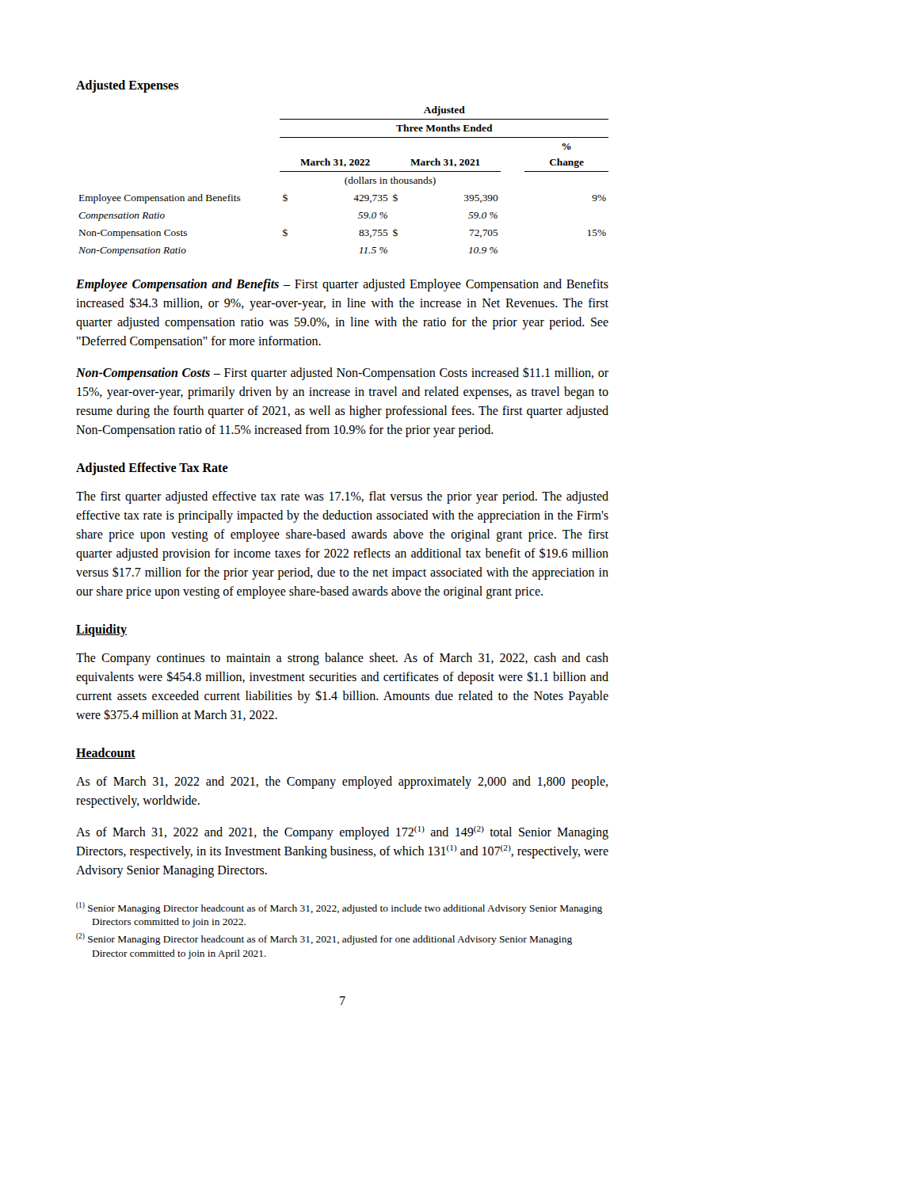Adjusted Expenses
| | Adjusted |
| | Three Months Ended |
| | March 31, 2022 | March 31, 2021 | | % Change |
| | (dollars in thousands) | | |
| Employee Compensation and Benefits | $ | 429,735 | $ | 395,390 | | 9% |
| Compensation Ratio | | 59.0 % | | 59.0 % | | |
| Non-Compensation Costs | $ | 83,755 | $ | 72,705 | | 15% |
| Non-Compensation Ratio | | 11.5 % | | 10.9 % | | |
Employee Compensation and Benefits – First quarter adjusted Employee Compensation and Benefits increased $34.3 million, or 9%, year-over-year, in line with the increase in Net Revenues. The first quarter adjusted compensation ratio was 59.0%, in line with the ratio for the prior year period. See "Deferred Compensation" for more information.
Non-Compensation Costs – First quarter adjusted Non-Compensation Costs increased $11.1 million, or 15%, year-over-year, primarily driven by an increase in travel and related expenses, as travel began to resume during the fourth quarter of 2021, as well as higher professional fees. The first quarter adjusted Non-Compensation ratio of 11.5% increased from 10.9% for the prior year period.
Adjusted Effective Tax Rate
The first quarter adjusted effective tax rate was 17.1%, flat versus the prior year period. The adjusted effective tax rate is principally impacted by the deduction associated with the appreciation in the Firm's share price upon vesting of employee share-based awards above the original grant price. The first quarter adjusted provision for income taxes for 2022 reflects an additional tax benefit of $19.6 million versus $17.7 million for the prior year period, due to the net impact associated with the appreciation in our share price upon vesting of employee share-based awards above the original grant price.
Liquidity
The Company continues to maintain a strong balance sheet. As of March 31, 2022, cash and cash equivalents were $454.8 million, investment securities and certificates of deposit were $1.1 billion and current assets exceeded current liabilities by $1.4 billion. Amounts due related to the Notes Payable were $375.4 million at March 31, 2022.
Headcount
As of March 31, 2022 and 2021, the Company employed approximately 2,000 and 1,800 people, respectively, worldwide.
As of March 31, 2022 and 2021, the Company employed 172(1) and 149(2) total Senior Managing Directors, respectively, in its Investment Banking business, of which 131(1) and 107(2), respectively, were Advisory Senior Managing Directors.
(1) Senior Managing Director headcount as of March 31, 2022, adjusted to include two additional Advisory Senior Managing Directors committed to join in 2022.
(2) Senior Managing Director headcount as of March 31, 2021, adjusted for one additional Advisory Senior Managing Director committed to join in April 2021.
7